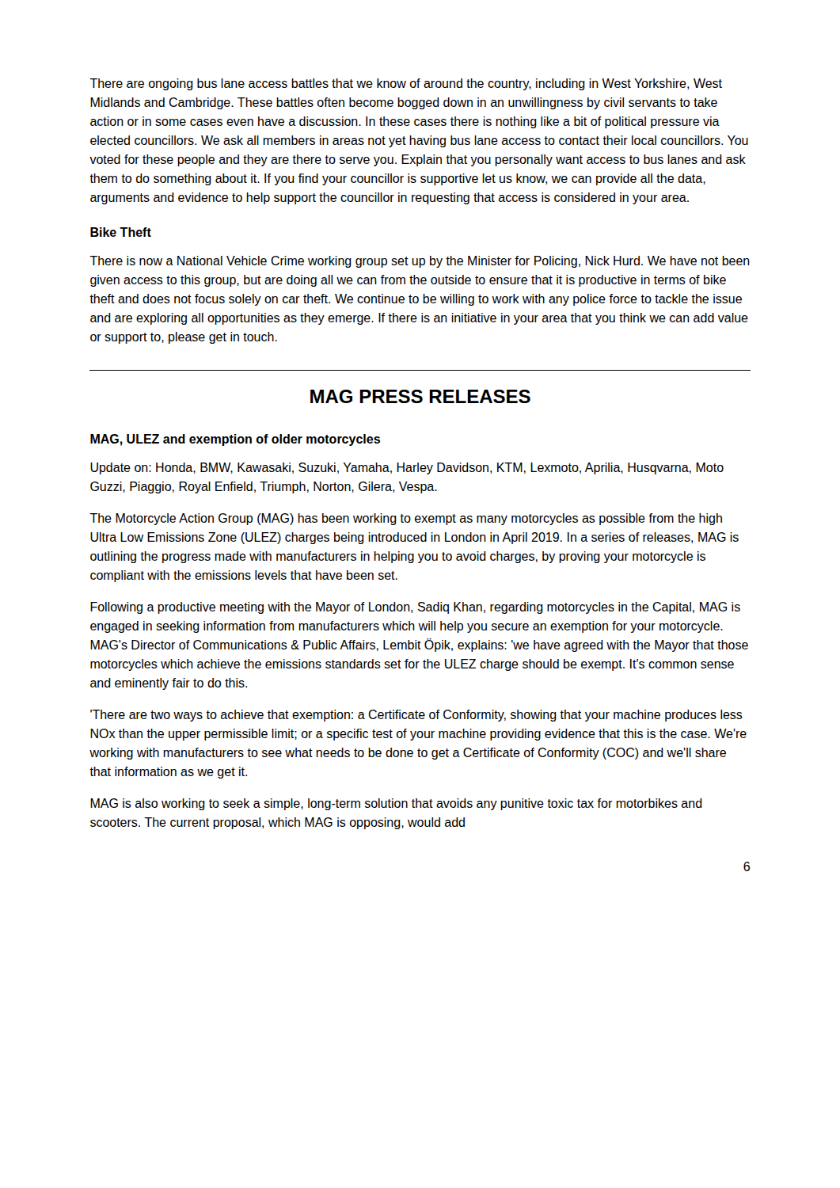There are ongoing bus lane access battles that we know of around the country, including in West Yorkshire, West Midlands and Cambridge. These battles often become bogged down in an unwillingness by civil servants to take action or in some cases even have a discussion. In these cases there is nothing like a bit of political pressure via elected councillors. We ask all members in areas not yet having bus lane access to contact their local councillors. You voted for these people and they are there to serve you. Explain that you personally want access to bus lanes and ask them to do something about it. If you find your councillor is supportive let us know, we can provide all the data, arguments and evidence to help support the councillor in requesting that access is considered in your area.
Bike Theft
There is now a National Vehicle Crime working group set up by the Minister for Policing, Nick Hurd. We have not been given access to this group, but are doing all we can from the outside to ensure that it is productive in terms of bike theft and does not focus solely on car theft. We continue to be willing to work with any police force to tackle the issue and are exploring all opportunities as they emerge. If there is an initiative in your area that you think we can add value or support to, please get in touch.
MAG PRESS RELEASES
MAG, ULEZ and exemption of older motorcycles
Update on: Honda, BMW, Kawasaki, Suzuki, Yamaha, Harley Davidson, KTM, Lexmoto, Aprilia, Husqvarna, Moto Guzzi, Piaggio, Royal Enfield, Triumph, Norton, Gilera, Vespa.
The Motorcycle Action Group (MAG) has been working to exempt as many motorcycles as possible from the high Ultra Low Emissions Zone (ULEZ) charges being introduced in London in April 2019. In a series of releases, MAG is outlining the progress made with manufacturers in helping you to avoid charges, by proving your motorcycle is compliant with the emissions levels that have been set.
Following a productive meeting with the Mayor of London, Sadiq Khan, regarding motorcycles in the Capital, MAG is engaged in seeking information from manufacturers which will help you secure an exemption for your motorcycle. MAG's Director of Communications & Public Affairs, Lembit Öpik, explains: 'we have agreed with the Mayor that those motorcycles which achieve the emissions standards set for the ULEZ charge should be exempt. It's common sense and eminently fair to do this.
'There are two ways to achieve that exemption: a Certificate of Conformity, showing that your machine produces less NOx than the upper permissible limit; or a specific test of your machine providing evidence that this is the case. We're working with manufacturers to see what needs to be done to get a Certificate of Conformity (COC) and we'll share that information as we get it.
MAG is also working to seek a simple, long-term solution that avoids any punitive toxic tax for motorbikes and scooters. The current proposal, which MAG is opposing, would add
6